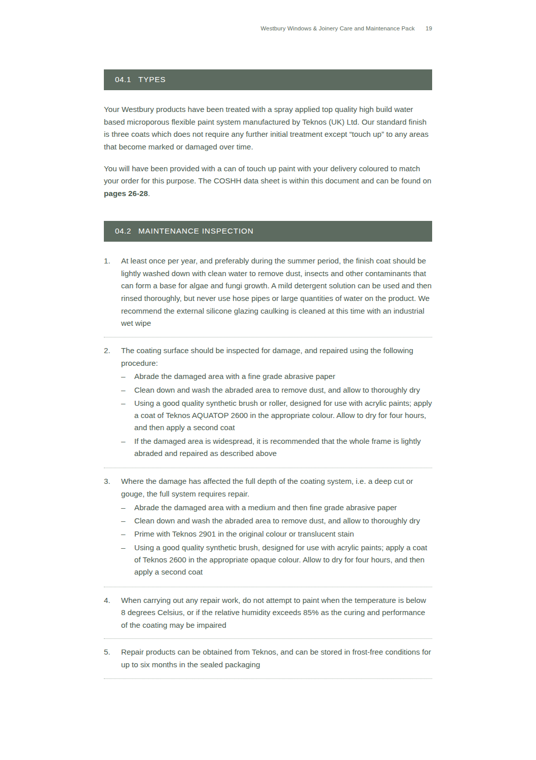Westbury Windows & Joinery Care and Maintenance Pack 19
04.1 TYPES
Your Westbury products have been treated with a spray applied top quality high build water based microporous flexible paint system manufactured by Teknos (UK) Ltd. Our standard finish is three coats which does not require any further initial treatment except “touch up” to any areas that become marked or damaged over time.
You will have been provided with a can of touch up paint with your delivery coloured to match your order for this purpose. The COSHH data sheet is within this document and can be found on pages 26-28.
04.2 MAINTENANCE INSPECTION
At least once per year, and preferably during the summer period, the finish coat should be lightly washed down with clean water to remove dust, insects and other contaminants that can form a base for algae and fungi growth. A mild detergent solution can be used and then rinsed thoroughly, but never use hose pipes or large quantities of water on the product. We recommend the external silicone glazing caulking is cleaned at this time with an industrial wet wipe
The coating surface should be inspected for damage, and repaired using the following procedure:
Abrade the damaged area with a fine grade abrasive paper
Clean down and wash the abraded area to remove dust, and allow to thoroughly dry
Using a good quality synthetic brush or roller, designed for use with acrylic paints; apply a coat of Teknos AQUATOP 2600 in the appropriate colour. Allow to dry for four hours, and then apply a second coat
If the damaged area is widespread, it is recommended that the whole frame is lightly abraded and repaired as described above
Where the damage has affected the full depth of the coating system, i.e. a deep cut or gouge, the full system requires repair.
Abrade the damaged area with a medium and then fine grade abrasive paper
Clean down and wash the abraded area to remove dust, and allow to thoroughly dry
Prime with Teknos 2901 in the original colour or translucent stain
Using a good quality synthetic brush, designed for use with acrylic paints; apply a coat of Teknos 2600 in the appropriate opaque colour. Allow to dry for four hours, and then apply a second coat
When carrying out any repair work, do not attempt to paint when the temperature is below 8 degrees Celsius, or if the relative humidity exceeds 85% as the curing and performance of the coating may be impaired
Repair products can be obtained from Teknos, and can be stored in frost-free conditions for up to six months in the sealed packaging